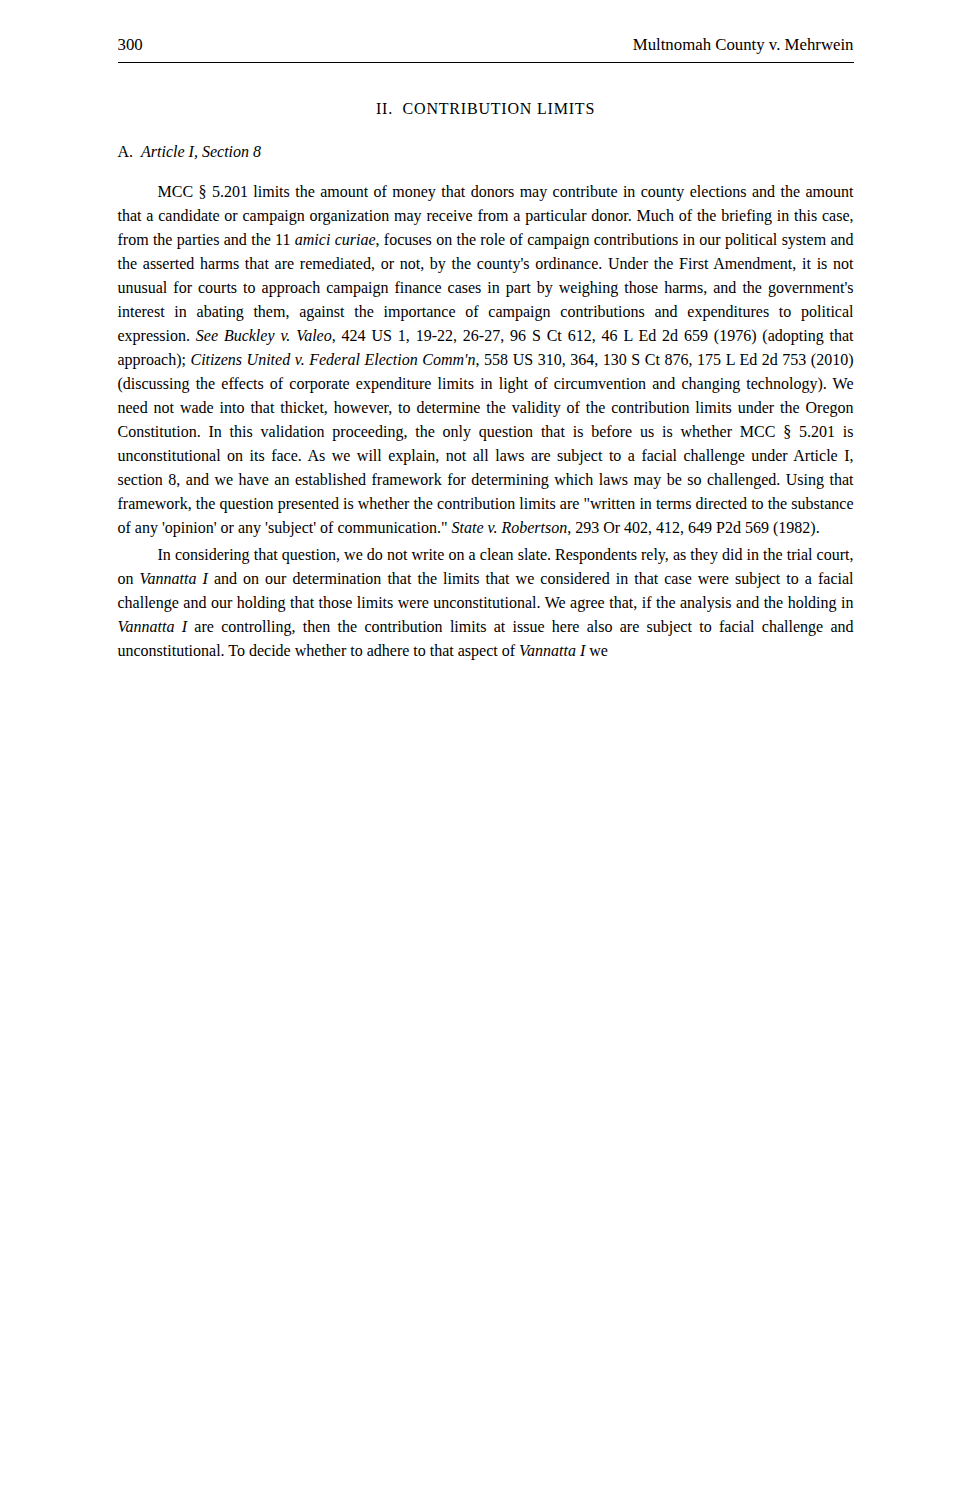300 Multnomah County v. Mehrwein
II. CONTRIBUTION LIMITS
A. Article I, Section 8
MCC § 5.201 limits the amount of money that donors may contribute in county elections and the amount that a candidate or campaign organization may receive from a particular donor. Much of the briefing in this case, from the parties and the 11 amici curiae, focuses on the role of campaign contributions in our political system and the asserted harms that are remediated, or not, by the county's ordinance. Under the First Amendment, it is not unusual for courts to approach campaign finance cases in part by weighing those harms, and the government's interest in abating them, against the importance of campaign contributions and expenditures to political expression. See Buckley v. Valeo, 424 US 1, 19-22, 26-27, 96 S Ct 612, 46 L Ed 2d 659 (1976) (adopting that approach); Citizens United v. Federal Election Comm'n, 558 US 310, 364, 130 S Ct 876, 175 L Ed 2d 753 (2010) (discussing the effects of corporate expenditure limits in light of circumvention and changing technology). We need not wade into that thicket, however, to determine the validity of the contribution limits under the Oregon Constitution. In this validation proceeding, the only question that is before us is whether MCC § 5.201 is unconstitutional on its face. As we will explain, not all laws are subject to a facial challenge under Article I, section 8, and we have an established framework for determining which laws may be so challenged. Using that framework, the question presented is whether the contribution limits are "written in terms directed to the substance of any 'opinion' or any 'subject' of communication." State v. Robertson, 293 Or 402, 412, 649 P2d 569 (1982).
In considering that question, we do not write on a clean slate. Respondents rely, as they did in the trial court, on Vannatta I and on our determination that the limits that we considered in that case were subject to a facial challenge and our holding that those limits were unconstitutional. We agree that, if the analysis and the holding in Vannatta I are controlling, then the contribution limits at issue here also are subject to facial challenge and unconstitutional. To decide whether to adhere to that aspect of Vannatta I we